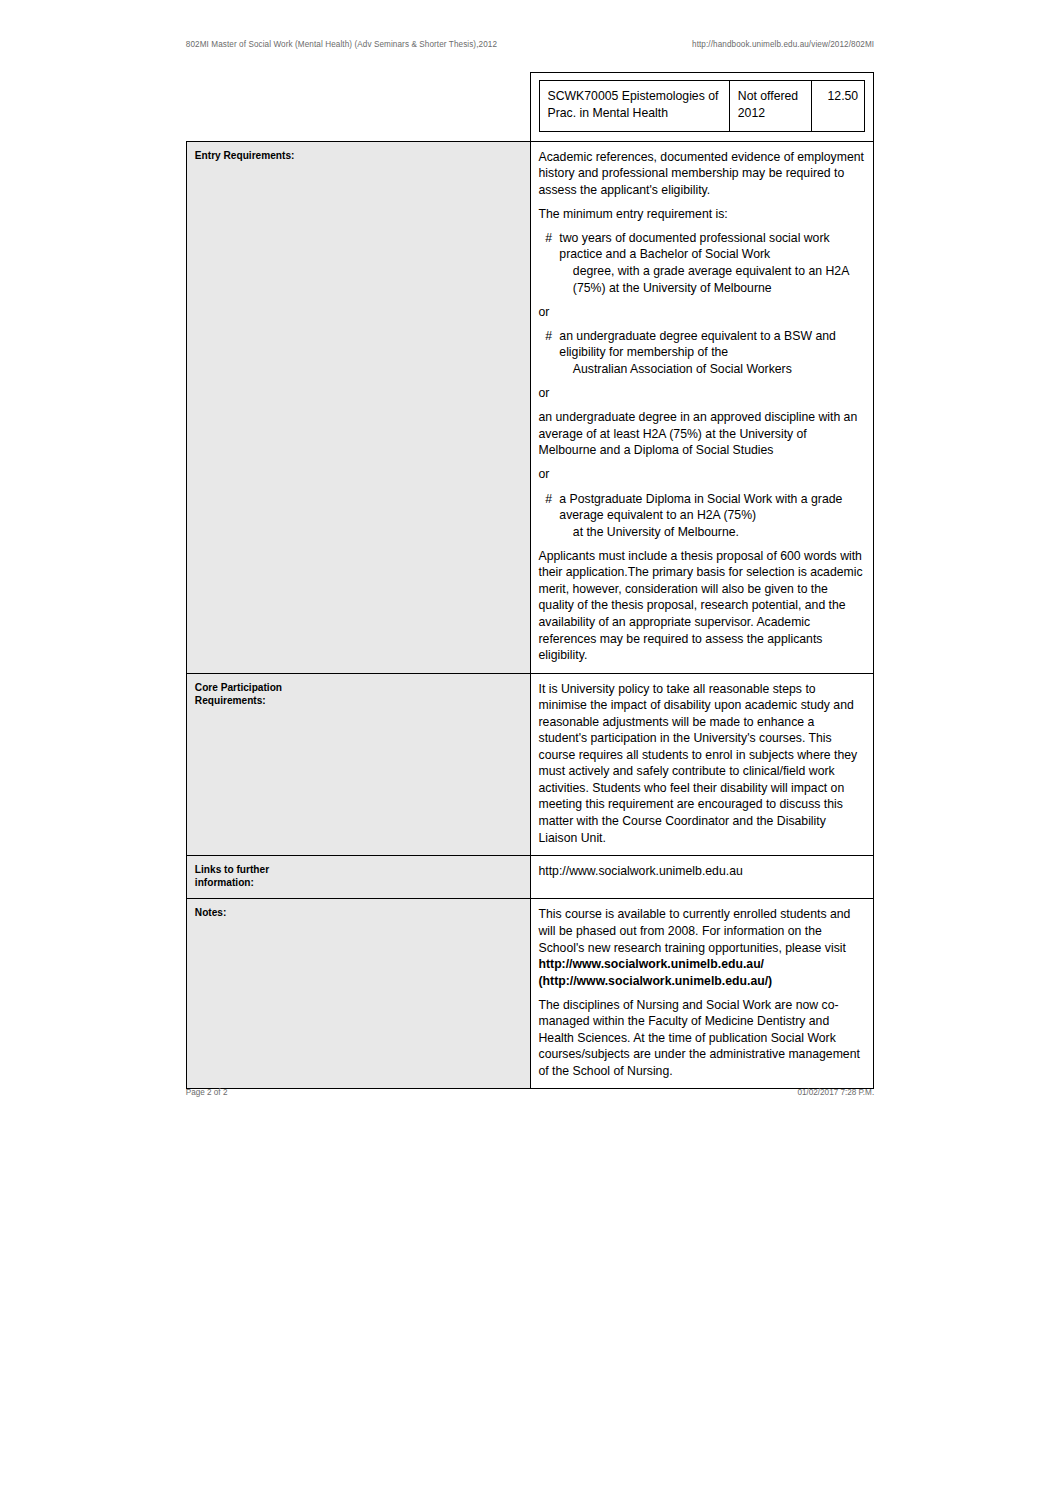802MI Master of Social Work (Mental Health) (Adv Seminars & Shorter Thesis),2012
http://handbook.unimelb.edu.au/view/2012/802MI
| | / SCWK70005 Epistemologies of Prac. in Mental Health / Not offered 2012 / 12.50 / |
| Entry Requirements: | Academic references, documented evidence of employment history and professional membership may be required to assess the applicant's eligibility. The minimum entry requirement is: # two years of documented professional social work practice and a Bachelor of Social Work degree, with a grade average equivalent to an H2A (75%) at the University of Melbourne or # an undergraduate degree equivalent to a BSW and eligibility for membership of the Australian Association of Social Workers or an undergraduate degree in an approved discipline with an average of at least H2A (75%) at the University of Melbourne and a Diploma of Social Studies or # a Postgraduate Diploma in Social Work with a grade average equivalent to an H2A (75%) at the University of Melbourne. Applicants must include a thesis proposal of 600 words with their application.The primary basis for selection is academic merit, however, consideration will also be given to the quality of the thesis proposal, research potential, and the availability of an appropriate supervisor. Academic references may be required to assess the applicants eligibility. |
| Core Participation Requirements: | It is University policy to take all reasonable steps to minimise the impact of disability upon academic study and reasonable adjustments will be made to enhance a student's participation in the University's courses. This course requires all students to enrol in subjects where they must actively and safely contribute to clinical/field work activities. Students who feel their disability will impact on meeting this requirement are encouraged to discuss this matter with the Course Coordinator and the Disability Liaison Unit. |
| Links to further information: | http://www.socialwork.unimelb.edu.au |
| Notes: | This course is available to currently enrolled students and will be phased out from 2008. For information on the School's new research training opportunities, please visit http://www.socialwork.unimelb.edu.au/ (http://www.socialwork.unimelb.edu.au/) The disciplines of Nursing and Social Work are now co-managed within the Faculty of Medicine Dentistry and Health Sciences. At the time of publication Social Work courses/subjects are under the administrative management of the School of Nursing. |
Page 2 of 2
01/02/2017 7:28 P.M.